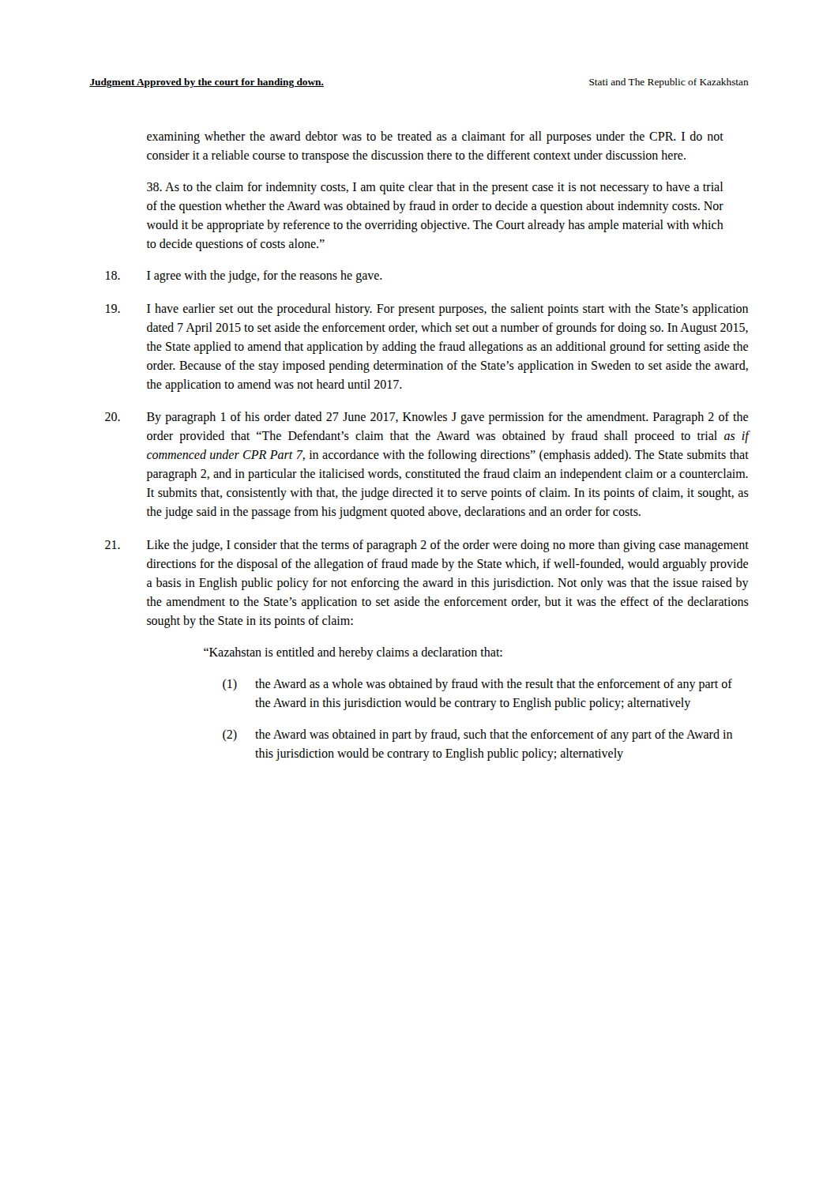Judgment Approved by the court for handing down. Stati and The Republic of Kazakhstan
examining whether the award debtor was to be treated as a claimant for all purposes under the CPR. I do not consider it a reliable course to transpose the discussion there to the different context under discussion here.
38. As to the claim for indemnity costs, I am quite clear that in the present case it is not necessary to have a trial of the question whether the Award was obtained by fraud in order to decide a question about indemnity costs. Nor would it be appropriate by reference to the overriding objective. The Court already has ample material with which to decide questions of costs alone.”
I agree with the judge, for the reasons he gave.
I have earlier set out the procedural history. For present purposes, the salient points start with the State’s application dated 7 April 2015 to set aside the enforcement order, which set out a number of grounds for doing so. In August 2015, the State applied to amend that application by adding the fraud allegations as an additional ground for setting aside the order. Because of the stay imposed pending determination of the State’s application in Sweden to set aside the award, the application to amend was not heard until 2017.
By paragraph 1 of his order dated 27 June 2017, Knowles J gave permission for the amendment. Paragraph 2 of the order provided that “The Defendant’s claim that the Award was obtained by fraud shall proceed to trial as if commenced under CPR Part 7, in accordance with the following directions” (emphasis added). The State submits that paragraph 2, and in particular the italicised words, constituted the fraud claim an independent claim or a counterclaim. It submits that, consistently with that, the judge directed it to serve points of claim. In its points of claim, it sought, as the judge said in the passage from his judgment quoted above, declarations and an order for costs.
Like the judge, I consider that the terms of paragraph 2 of the order were doing no more than giving case management directions for the disposal of the allegation of fraud made by the State which, if well-founded, would arguably provide a basis in English public policy for not enforcing the award in this jurisdiction. Not only was that the issue raised by the amendment to the State’s application to set aside the enforcement order, but it was the effect of the declarations sought by the State in its points of claim:
“Kazahstan is entitled and hereby claims a declaration that:
the Award as a whole was obtained by fraud with the result that the enforcement of any part of the Award in this jurisdiction would be contrary to English public policy; alternatively
the Award was obtained in part by fraud, such that the enforcement of any part of the Award in this jurisdiction would be contrary to English public policy; alternatively